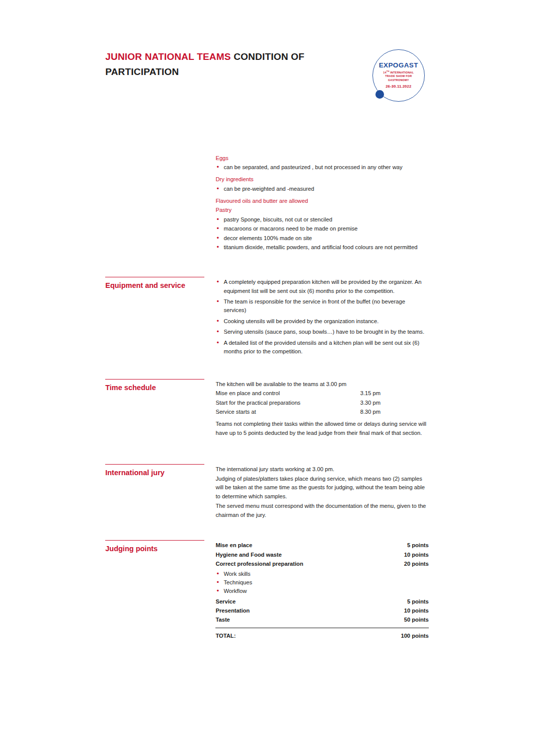Junior National Teams Condition of Participation
EXPOGAST
14th International
Trade Show for
Gastronomy
26-30.11.2022
Eggs
can be separated, and pasteurized , but not processed in any other way
Dry ingredients
can be pre-weighted and -measured
Flavoured oils and butter are allowed
Pastry
pastry Sponge, biscuits, not cut or stenciled
macaroons or macarons need to be made on premise
decor elements 100% made on site
titanium dioxide, metallic powders, and artificial food colours are not permitted
Equipment and service
A completely equipped preparation kitchen will be provided by the organizer. An equipment list will be sent out six (6) months prior to the competition.
The team is responsible for the service in front of the buffet (no beverage services)
Cooking utensils will be provided by the organization instance.
Serving utensils (sauce pans, soup bowls…) have to be brought in by the teams.
A detailed list of the provided utensils and a kitchen plan will be sent out six (6) months prior to the competition.
Time schedule
| The kitchen will be available to the teams at 3.00 pm | |
| Mise en place and control | 3.15 pm |
| Start for the practical preparations | 3.30 pm |
| Service starts at | 8.30 pm |
Teams not completing their tasks within the allowed time or delays during service will have up to 5 points deducted by the lead judge from their final mark of that section.
International jury
The international jury starts working at 3.00 pm.
Judging of plates/platters takes place during service, which means two (2) samples will be taken at the same time as the guests for judging, without the team being able to determine which samples.
The served menu must correspond with the documentation of the menu, given to the chairman of the jury.
Judging points
| Mise en place | 5 points |
| Hygiene and Food waste | 10 points |
| Correct professional preparation | 20 points |
| Work skills Techniques Workflow |
| Service | 5 points |
| Presentation | 10 points |
| Taste | 50 points |
| TOTAL: | 100 points |